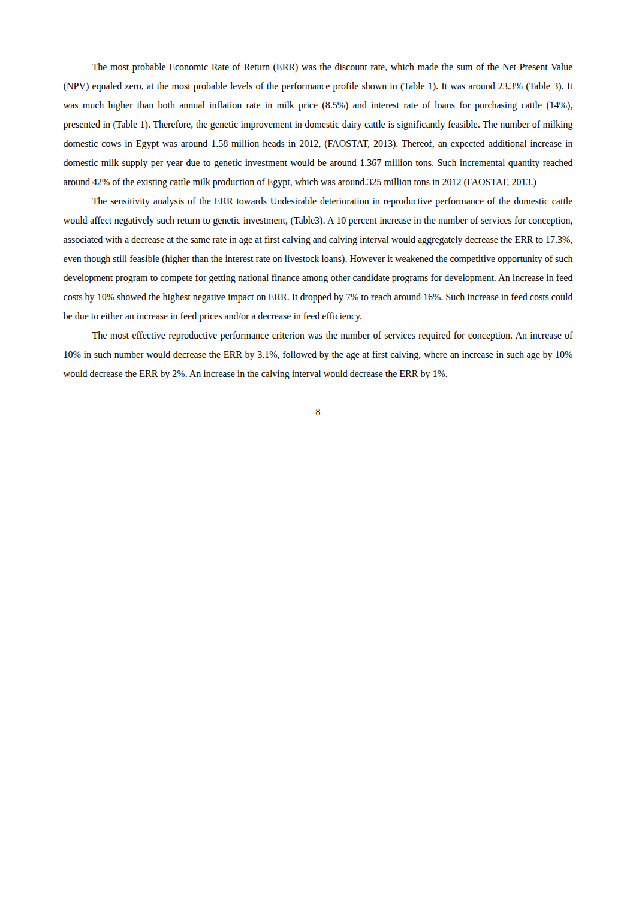The most probable Economic Rate of Return (ERR) was the discount rate, which made the sum of the Net Present Value (NPV) equaled zero, at the most probable levels of the performance profile shown in (Table 1). It was around 23.3% (Table 3). It was much higher than both annual inflation rate in milk price (8.5%) and interest rate of loans for purchasing cattle (14%), presented in (Table 1). Therefore, the genetic improvement in domestic dairy cattle is significantly feasible. The number of milking domestic cows in Egypt was around 1.58 million heads in 2012, (FAOSTAT, 2013). Thereof, an expected additional increase in domestic milk supply per year due to genetic investment would be around 1.367 million tons. Such incremental quantity reached around 42% of the existing cattle milk production of Egypt, which was around.325 million tons in 2012 (FAOSTAT, 2013.)
The sensitivity analysis of the ERR towards Undesirable deterioration in reproductive performance of the domestic cattle would affect negatively such return to genetic investment, (Table3). A 10 percent increase in the number of services for conception, associated with a decrease at the same rate in age at first calving and calving interval would aggregately decrease the ERR to 17.3%, even though still feasible (higher than the interest rate on livestock loans). However it weakened the competitive opportunity of such development program to compete for getting national finance among other candidate programs for development. An increase in feed costs by 10% showed the highest negative impact on ERR. It dropped by 7% to reach around 16%. Such increase in feed costs could be due to either an increase in feed prices and/or a decrease in feed efficiency.
The most effective reproductive performance criterion was the number of services required for conception. An increase of 10% in such number would decrease the ERR by 3.1%, followed by the age at first calving, where an increase in such age by 10% would decrease the ERR by 2%. An increase in the calving interval would decrease the ERR by 1%.
8